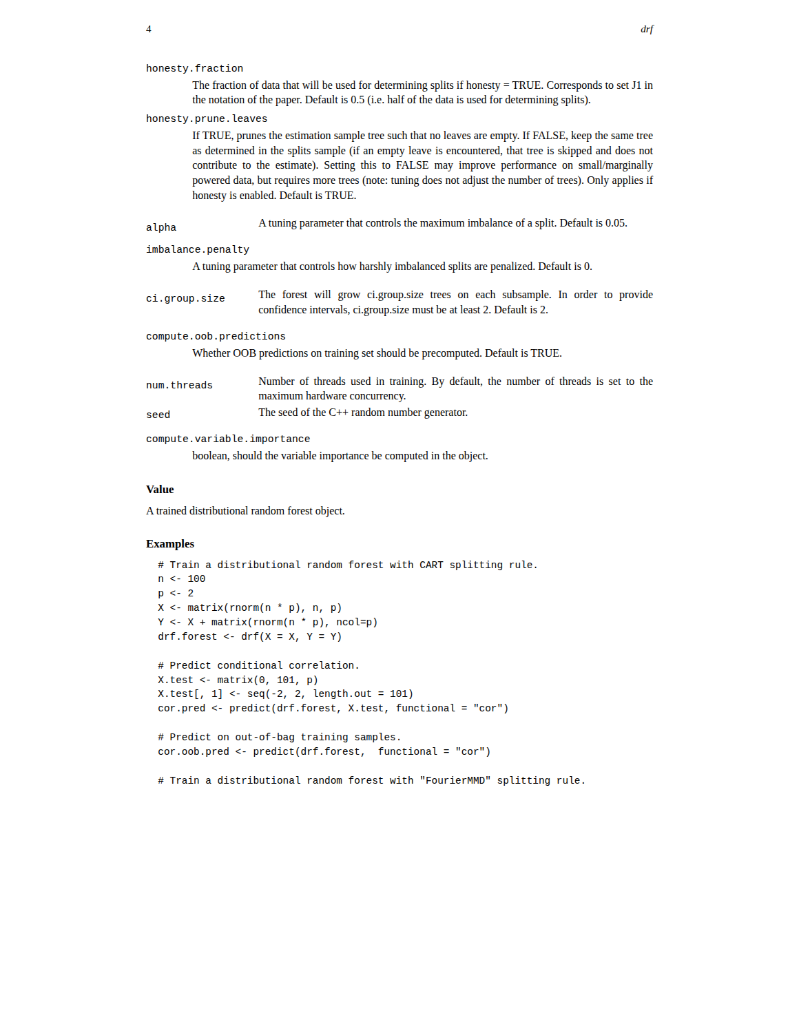4 drf
honesty.fraction
The fraction of data that will be used for determining splits if honesty = TRUE. Corresponds to set J1 in the notation of the paper. Default is 0.5 (i.e. half of the data is used for determining splits).
honesty.prune.leaves
If TRUE, prunes the estimation sample tree such that no leaves are empty. If FALSE, keep the same tree as determined in the splits sample (if an empty leave is encountered, that tree is skipped and does not contribute to the estimate). Setting this to FALSE may improve performance on small/marginally powered data, but requires more trees (note: tuning does not adjust the number of trees). Only applies if honesty is enabled. Default is TRUE.
alpha
A tuning parameter that controls the maximum imbalance of a split. Default is 0.05.
imbalance.penalty
A tuning parameter that controls how harshly imbalanced splits are penalized. Default is 0.
ci.group.size
The forest will grow ci.group.size trees on each subsample. In order to provide confidence intervals, ci.group.size must be at least 2. Default is 2.
compute.oob.predictions
Whether OOB predictions on training set should be precomputed. Default is TRUE.
num.threads
Number of threads used in training. By default, the number of threads is set to the maximum hardware concurrency.
seed
The seed of the C++ random number generator.
compute.variable.importance
boolean, should the variable importance be computed in the object.
Value
A trained distributional random forest object.
Examples
# Train a distributional random forest with CART splitting rule.
n <- 100
p <- 2
X <- matrix(rnorm(n * p), n, p)
Y <- X + matrix(rnorm(n * p), ncol=p)
drf.forest <- drf(X = X, Y = Y)

# Predict conditional correlation.
X.test <- matrix(0, 101, p)
X.test[, 1] <- seq(-2, 2, length.out = 101)
cor.pred <- predict(drf.forest, X.test, functional = "cor")

# Predict on out-of-bag training samples.
cor.oob.pred <- predict(drf.forest,  functional = "cor")

# Train a distributional random forest with "FourierMMD" splitting rule.